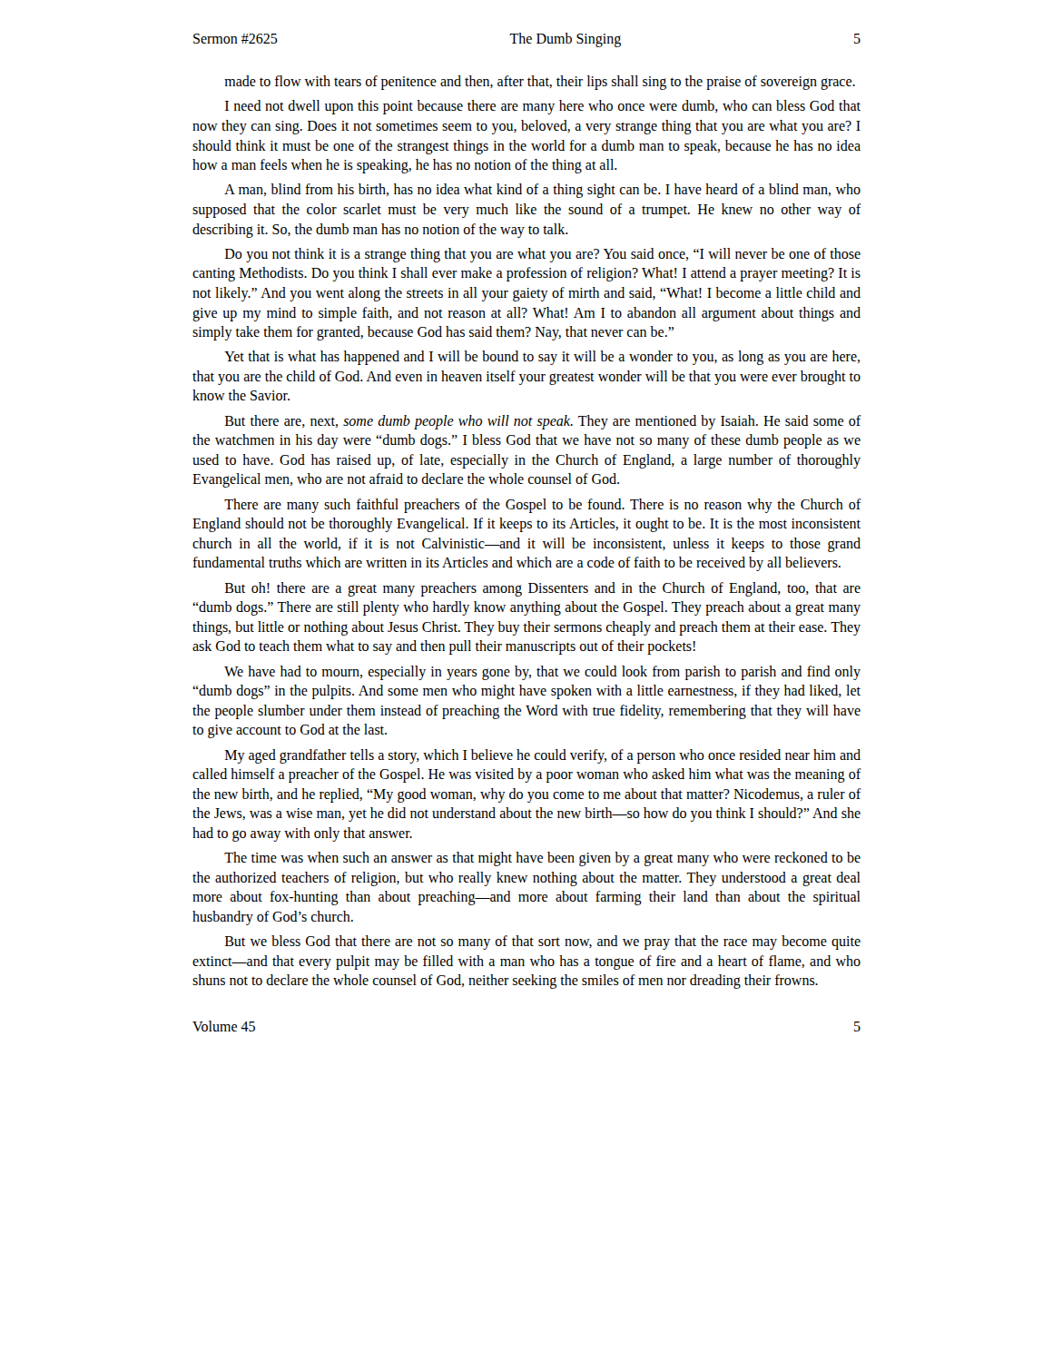Sermon #2625 The Dumb Singing 5
made to flow with tears of penitence and then, after that, their lips shall sing to the praise of sovereign grace.
I need not dwell upon this point because there are many here who once were dumb, who can bless God that now they can sing. Does it not sometimes seem to you, beloved, a very strange thing that you are what you are? I should think it must be one of the strangest things in the world for a dumb man to speak, because he has no idea how a man feels when he is speaking, he has no notion of the thing at all.
A man, blind from his birth, has no idea what kind of a thing sight can be. I have heard of a blind man, who supposed that the color scarlet must be very much like the sound of a trumpet. He knew no other way of describing it. So, the dumb man has no notion of the way to talk.
Do you not think it is a strange thing that you are what you are? You said once, “I will never be one of those canting Methodists. Do you think I shall ever make a profession of religion? What! I attend a prayer meeting? It is not likely.” And you went along the streets in all your gaiety of mirth and said, “What! I become a little child and give up my mind to simple faith, and not reason at all? What! Am I to abandon all argument about things and simply take them for granted, because God has said them? Nay, that never can be.”
Yet that is what has happened and I will be bound to say it will be a wonder to you, as long as you are here, that you are the child of God. And even in heaven itself your greatest wonder will be that you were ever brought to know the Savior.
But there are, next, some dumb people who will not speak. They are mentioned by Isaiah. He said some of the watchmen in his day were “dumb dogs.” I bless God that we have not so many of these dumb people as we used to have. God has raised up, of late, especially in the Church of England, a large number of thoroughly Evangelical men, who are not afraid to declare the whole counsel of God.
There are many such faithful preachers of the Gospel to be found. There is no reason why the Church of England should not be thoroughly Evangelical. If it keeps to its Articles, it ought to be. It is the most inconsistent church in all the world, if it is not Calvinistic—and it will be inconsistent, unless it keeps to those grand fundamental truths which are written in its Articles and which are a code of faith to be received by all believers.
But oh! there are a great many preachers among Dissenters and in the Church of England, too, that are “dumb dogs.” There are still plenty who hardly know anything about the Gospel. They preach about a great many things, but little or nothing about Jesus Christ. They buy their sermons cheaply and preach them at their ease. They ask God to teach them what to say and then pull their manuscripts out of their pockets!
We have had to mourn, especially in years gone by, that we could look from parish to parish and find only “dumb dogs” in the pulpits. And some men who might have spoken with a little earnestness, if they had liked, let the people slumber under them instead of preaching the Word with true fidelity, remembering that they will have to give account to God at the last.
My aged grandfather tells a story, which I believe he could verify, of a person who once resided near him and called himself a preacher of the Gospel. He was visited by a poor woman who asked him what was the meaning of the new birth, and he replied, “My good woman, why do you come to me about that matter? Nicodemus, a ruler of the Jews, was a wise man, yet he did not understand about the new birth—so how do you think I should?” And she had to go away with only that answer.
The time was when such an answer as that might have been given by a great many who were reckoned to be the authorized teachers of religion, but who really knew nothing about the matter. They understood a great deal more about fox-hunting than about preaching—and more about farming their land than about the spiritual husbandry of God’s church.
But we bless God that there are not so many of that sort now, and we pray that the race may become quite extinct—and that every pulpit may be filled with a man who has a tongue of fire and a heart of flame, and who shuns not to declare the whole counsel of God, neither seeking the smiles of men nor dreading their frowns.
Volume 45 5